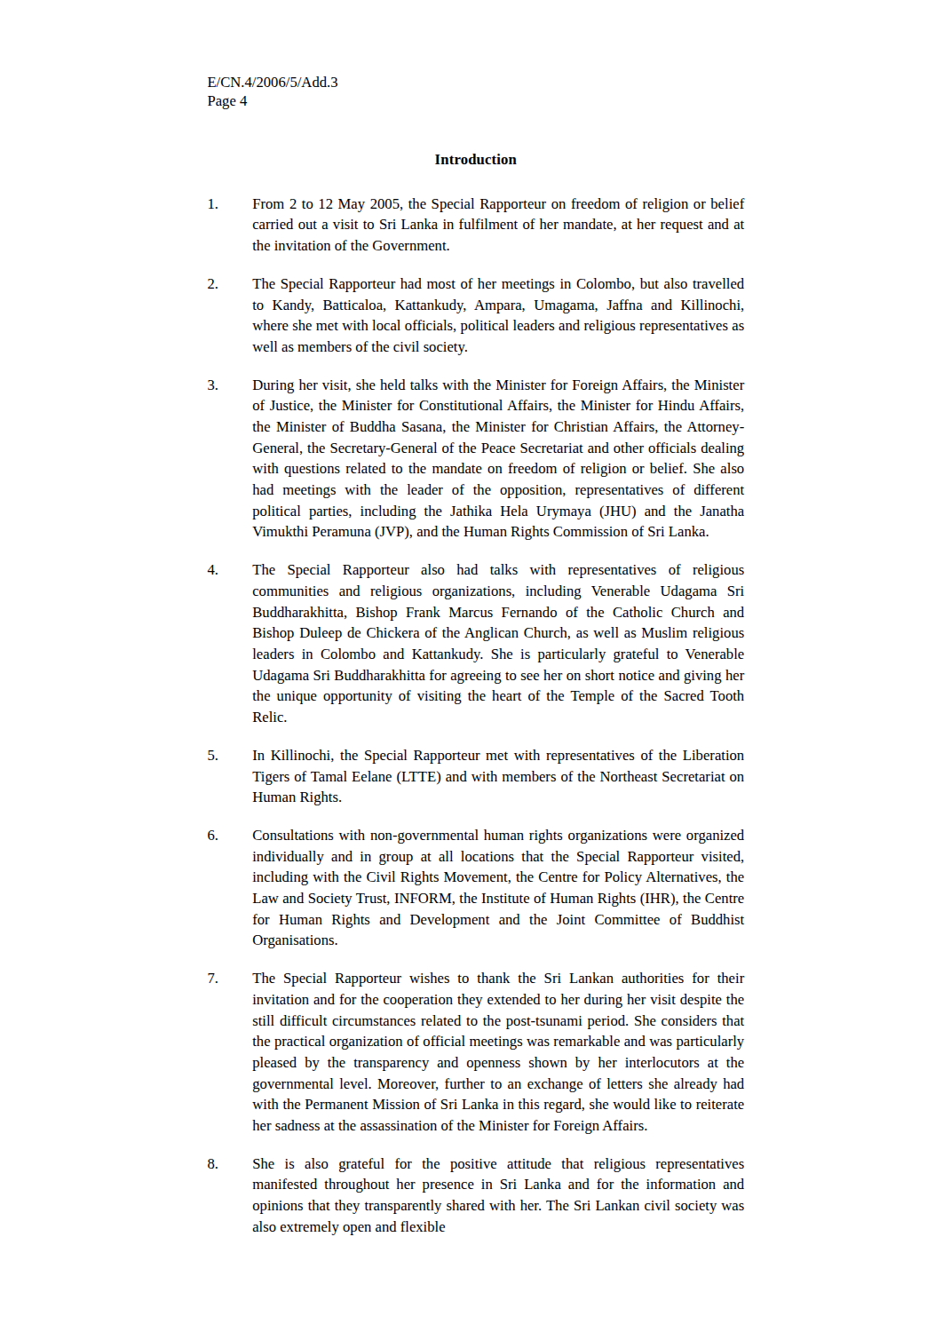E/CN.4/2006/5/Add.3
Page 4
Introduction
1. From 2 to 12 May 2005, the Special Rapporteur on freedom of religion or belief carried out a visit to Sri Lanka in fulfilment of her mandate, at her request and at the invitation of the Government.
2. The Special Rapporteur had most of her meetings in Colombo, but also travelled to Kandy, Batticaloa, Kattankudy, Ampara, Umagama, Jaffna and Killinochi, where she met with local officials, political leaders and religious representatives as well as members of the civil society.
3. During her visit, she held talks with the Minister for Foreign Affairs, the Minister of Justice, the Minister for Constitutional Affairs, the Minister for Hindu Affairs, the Minister of Buddha Sasana, the Minister for Christian Affairs, the Attorney-General, the Secretary-General of the Peace Secretariat and other officials dealing with questions related to the mandate on freedom of religion or belief. She also had meetings with the leader of the opposition, representatives of different political parties, including the Jathika Hela Urymaya (JHU) and the Janatha Vimukthi Peramuna (JVP), and the Human Rights Commission of Sri Lanka.
4. The Special Rapporteur also had talks with representatives of religious communities and religious organizations, including Venerable Udagama Sri Buddharakhitta, Bishop Frank Marcus Fernando of the Catholic Church and Bishop Duleep de Chickera of the Anglican Church, as well as Muslim religious leaders in Colombo and Kattankudy. She is particularly grateful to Venerable Udagama Sri Buddharakhitta for agreeing to see her on short notice and giving her the unique opportunity of visiting the heart of the Temple of the Sacred Tooth Relic.
5. In Killinochi, the Special Rapporteur met with representatives of the Liberation Tigers of Tamal Eelane (LTTE) and with members of the Northeast Secretariat on Human Rights.
6. Consultations with non-governmental human rights organizations were organized individually and in group at all locations that the Special Rapporteur visited, including with the Civil Rights Movement, the Centre for Policy Alternatives, the Law and Society Trust, INFORM, the Institute of Human Rights (IHR), the Centre for Human Rights and Development and the Joint Committee of Buddhist Organisations.
7. The Special Rapporteur wishes to thank the Sri Lankan authorities for their invitation and for the cooperation they extended to her during her visit despite the still difficult circumstances related to the post-tsunami period. She considers that the practical organization of official meetings was remarkable and was particularly pleased by the transparency and openness shown by her interlocutors at the governmental level. Moreover, further to an exchange of letters she already had with the Permanent Mission of Sri Lanka in this regard, she would like to reiterate her sadness at the assassination of the Minister for Foreign Affairs.
8. She is also grateful for the positive attitude that religious representatives manifested throughout her presence in Sri Lanka and for the information and opinions that they transparently shared with her. The Sri Lankan civil society was also extremely open and flexible